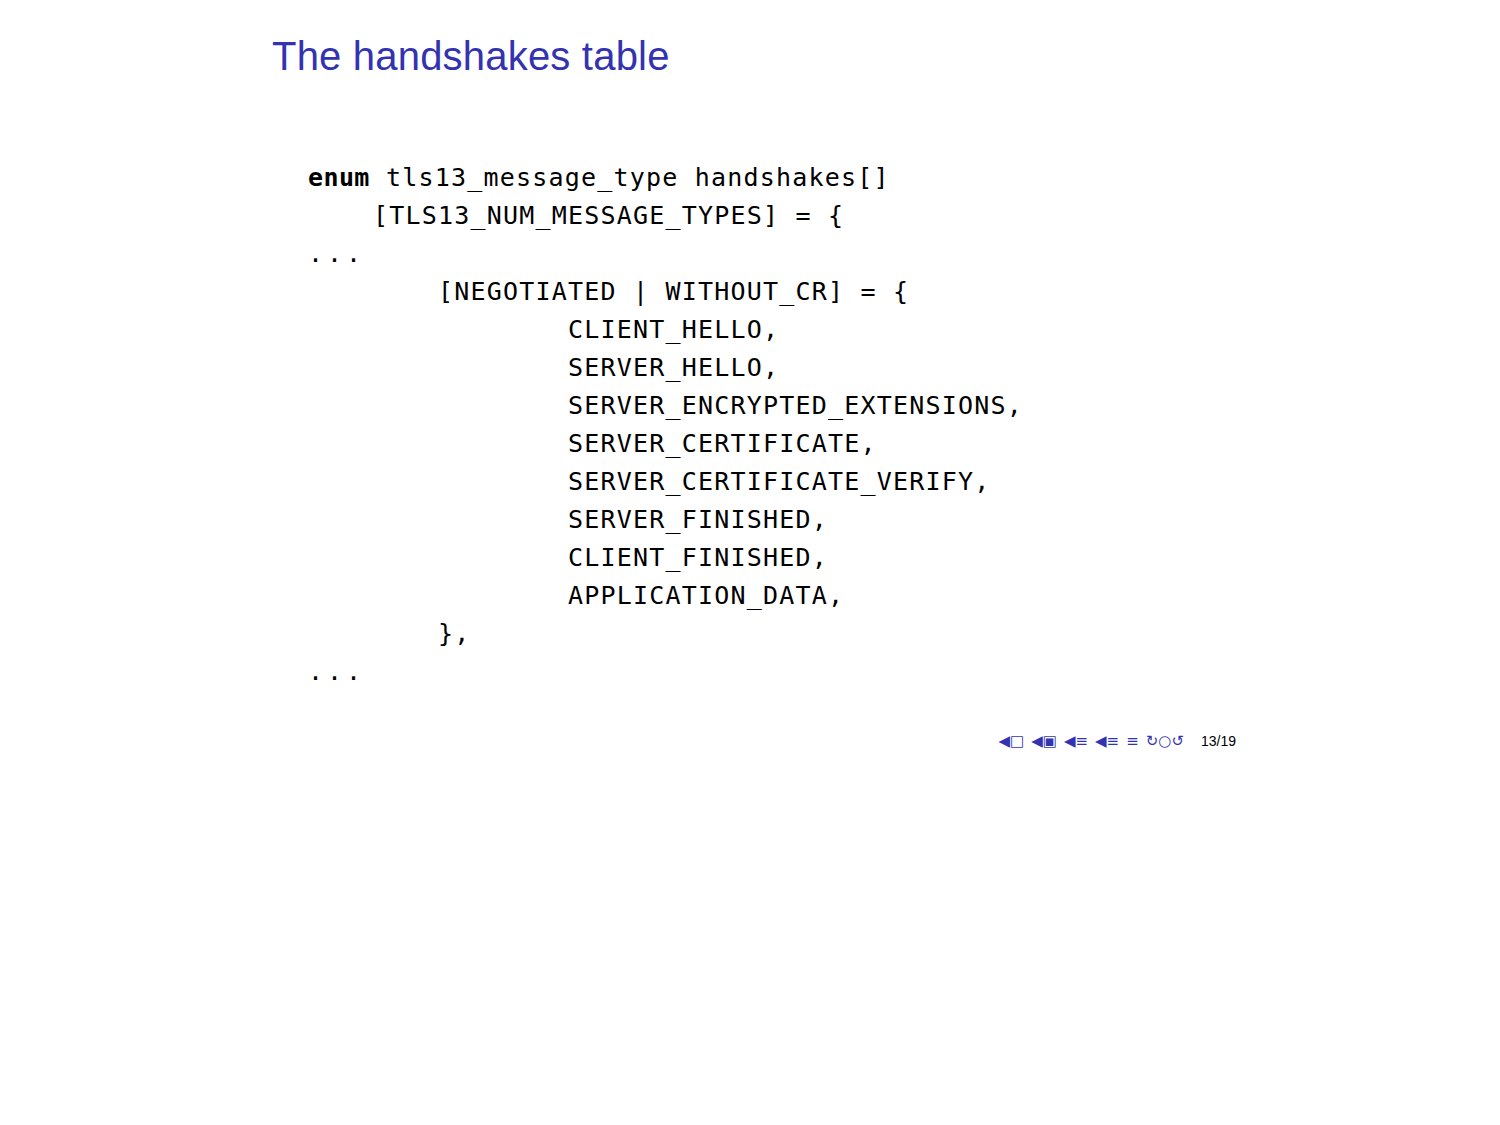The handshakes table
enum tls13_message_type handshakes[] [TLS13_NUM_MESSAGE_TYPES] = { ... [NEGOTIATED | WITHOUT_CR] = { CLIENT_HELLO, SERVER_HELLO, SERVER_ENCRYPTED_EXTENSIONS, SERVER_CERTIFICATE, SERVER_CERTIFICATE_VERIFY, SERVER_FINISHED, CLIENT_FINISHED, APPLICATION_DATA, }, ...
◀□ ◀▣ ◀≡ ◀≡ ≡ ↻○↺ 13/19